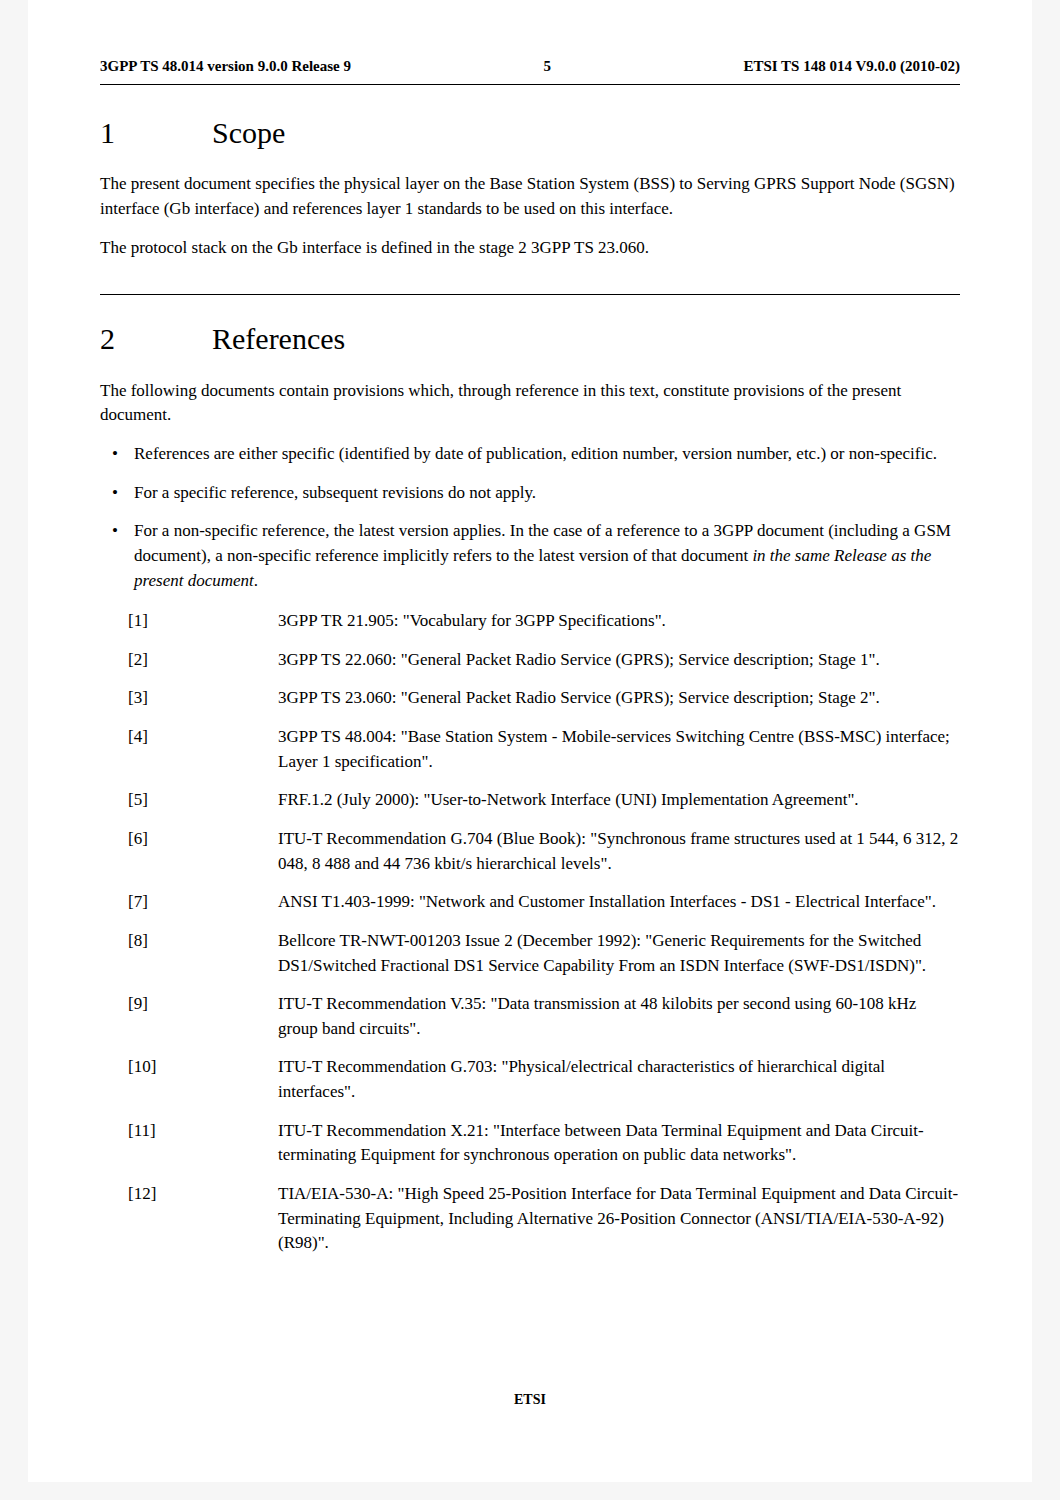3GPP TS 48.014 version 9.0.0 Release 9 5 ETSI TS 148 014 V9.0.0 (2010-02)
1 Scope
The present document specifies the physical layer on the Base Station System (BSS) to Serving GPRS Support Node (SGSN) interface (Gb interface) and references layer 1 standards to be used on this interface.
The protocol stack on the Gb interface is defined in the stage 2 3GPP TS 23.060.
2 References
The following documents contain provisions which, through reference in this text, constitute provisions of the present document.
References are either specific (identified by date of publication, edition number, version number, etc.) or non-specific.
For a specific reference, subsequent revisions do not apply.
For a non-specific reference, the latest version applies. In the case of a reference to a 3GPP document (including a GSM document), a non-specific reference implicitly refers to the latest version of that document in the same Release as the present document.
| [1] | 3GPP TR 21.905: "Vocabulary for 3GPP Specifications". |
| [2] | 3GPP TS 22.060: "General Packet Radio Service (GPRS); Service description; Stage 1". |
| [3] | 3GPP TS 23.060: "General Packet Radio Service (GPRS); Service description; Stage 2". |
| [4] | 3GPP TS 48.004: "Base Station System - Mobile-services Switching Centre (BSS-MSC) interface; Layer 1 specification". |
| [5] | FRF.1.2 (July 2000): "User-to-Network Interface (UNI) Implementation Agreement". |
| [6] | ITU-T Recommendation G.704 (Blue Book): "Synchronous frame structures used at 1 544, 6 312, 2 048, 8 488 and 44 736 kbit/s hierarchical levels". |
| [7] | ANSI T1.403-1999: "Network and Customer Installation Interfaces - DS1 - Electrical Interface". |
| [8] | Bellcore TR-NWT-001203 Issue 2 (December 1992): "Generic Requirements for the Switched DS1/Switched Fractional DS1 Service Capability From an ISDN Interface (SWF-DS1/ISDN)". |
| [9] | ITU-T Recommendation V.35: "Data transmission at 48 kilobits per second using 60-108 kHz group band circuits". |
| [10] | ITU-T Recommendation G.703: "Physical/electrical characteristics of hierarchical digital interfaces". |
| [11] | ITU-T Recommendation X.21: "Interface between Data Terminal Equipment and Data Circuit-terminating Equipment for synchronous operation on public data networks". |
| [12] | TIA/EIA-530-A: "High Speed 25-Position Interface for Data Terminal Equipment and Data Circuit-Terminating Equipment, Including Alternative 26-Position Connector (ANSI/TIA/EIA-530-A-92) (R98)". |
ETSI